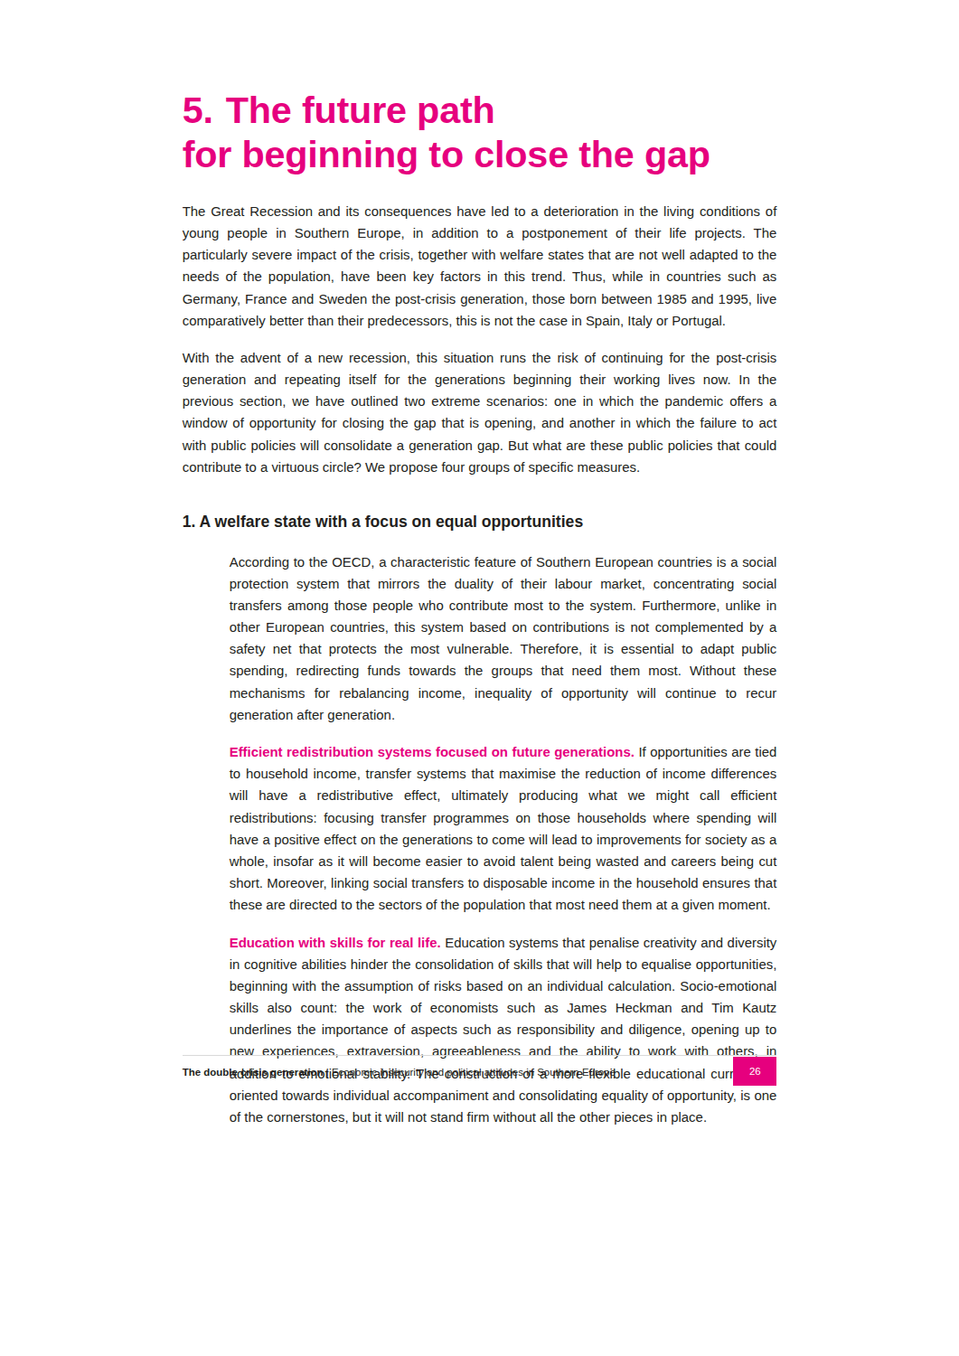5. The future path
for beginning to close the gap
The Great Recession and its consequences have led to a deterioration in the living conditions of young people in Southern Europe, in addition to a postponement of their life projects. The particularly severe impact of the crisis, together with welfare states that are not well adapted to the needs of the population, have been key factors in this trend. Thus, while in countries such as Germany, France and Sweden the post-crisis generation, those born between 1985 and 1995, live comparatively better than their predecessors, this is not the case in Spain, Italy or Portugal.
With the advent of a new recession, this situation runs the risk of continuing for the post-crisis generation and repeating itself for the generations beginning their working lives now. In the previous section, we have outlined two extreme scenarios: one in which the pandemic offers a window of opportunity for closing the gap that is opening, and another in which the failure to act with public policies will consolidate a generation gap. But what are these public policies that could contribute to a virtuous circle? We propose four groups of specific measures.
1. A welfare state with a focus on equal opportunities
According to the OECD, a characteristic feature of Southern European countries is a social protection system that mirrors the duality of their labour market, concentrating social transfers among those people who contribute most to the system. Furthermore, unlike in other European countries, this system based on contributions is not complemented by a safety net that protects the most vulnerable. Therefore, it is essential to adapt public spending, redirecting funds towards the groups that need them most. Without these mechanisms for rebalancing income, inequality of opportunity will continue to recur generation after generation.
Efficient redistribution systems focused on future generations. If opportunities are tied to household income, transfer systems that maximise the reduction of income differences will have a redistributive effect, ultimately producing what we might call efficient redistributions: focusing transfer programmes on those households where spending will have a positive effect on the generations to come will lead to improvements for society as a whole, insofar as it will become easier to avoid talent being wasted and careers being cut short. Moreover, linking social transfers to disposable income in the household ensures that these are directed to the sectors of the population that most need them at a given moment.
Education with skills for real life. Education systems that penalise creativity and diversity in cognitive abilities hinder the consolidation of skills that will help to equalise opportunities, beginning with the assumption of risks based on an individual calculation. Socio-emotional skills also count: the work of economists such as James Heckman and Tim Kautz underlines the importance of aspects such as responsibility and diligence, opening up to new experiences, extraversion, agreeableness and the ability to work with others, in addition to emotional stability. The construction of a more flexible educational curriculum, oriented towards individual accompaniment and consolidating equality of opportunity, is one of the cornerstones, but it will not stand firm without all the other pieces in place.
The double crisis generation | Economic insecurity and political attitudes in Southern Europe 26